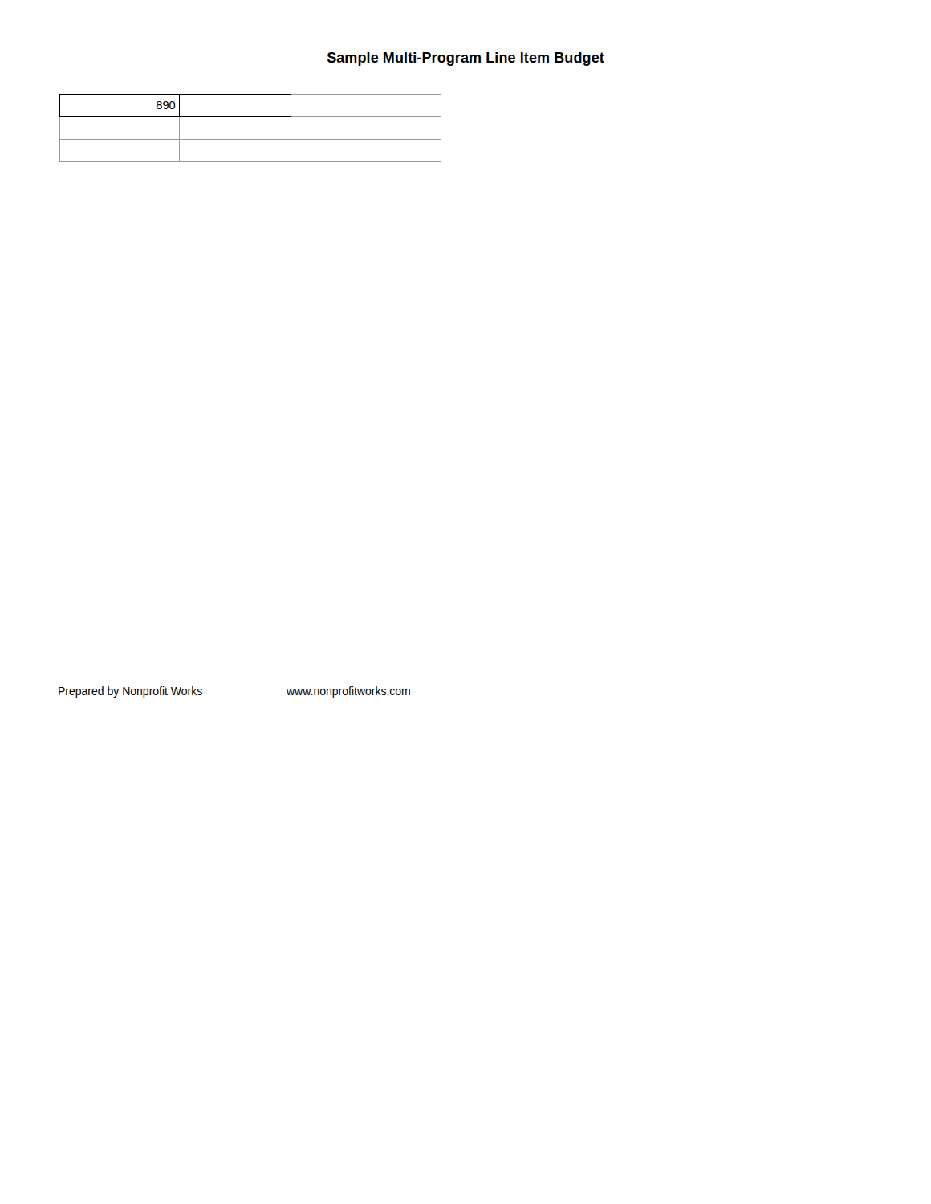Sample Multi-Program Line Item Budget
| 890 | | | |
Prepared by Nonprofit Works www.nonprofitworks.com